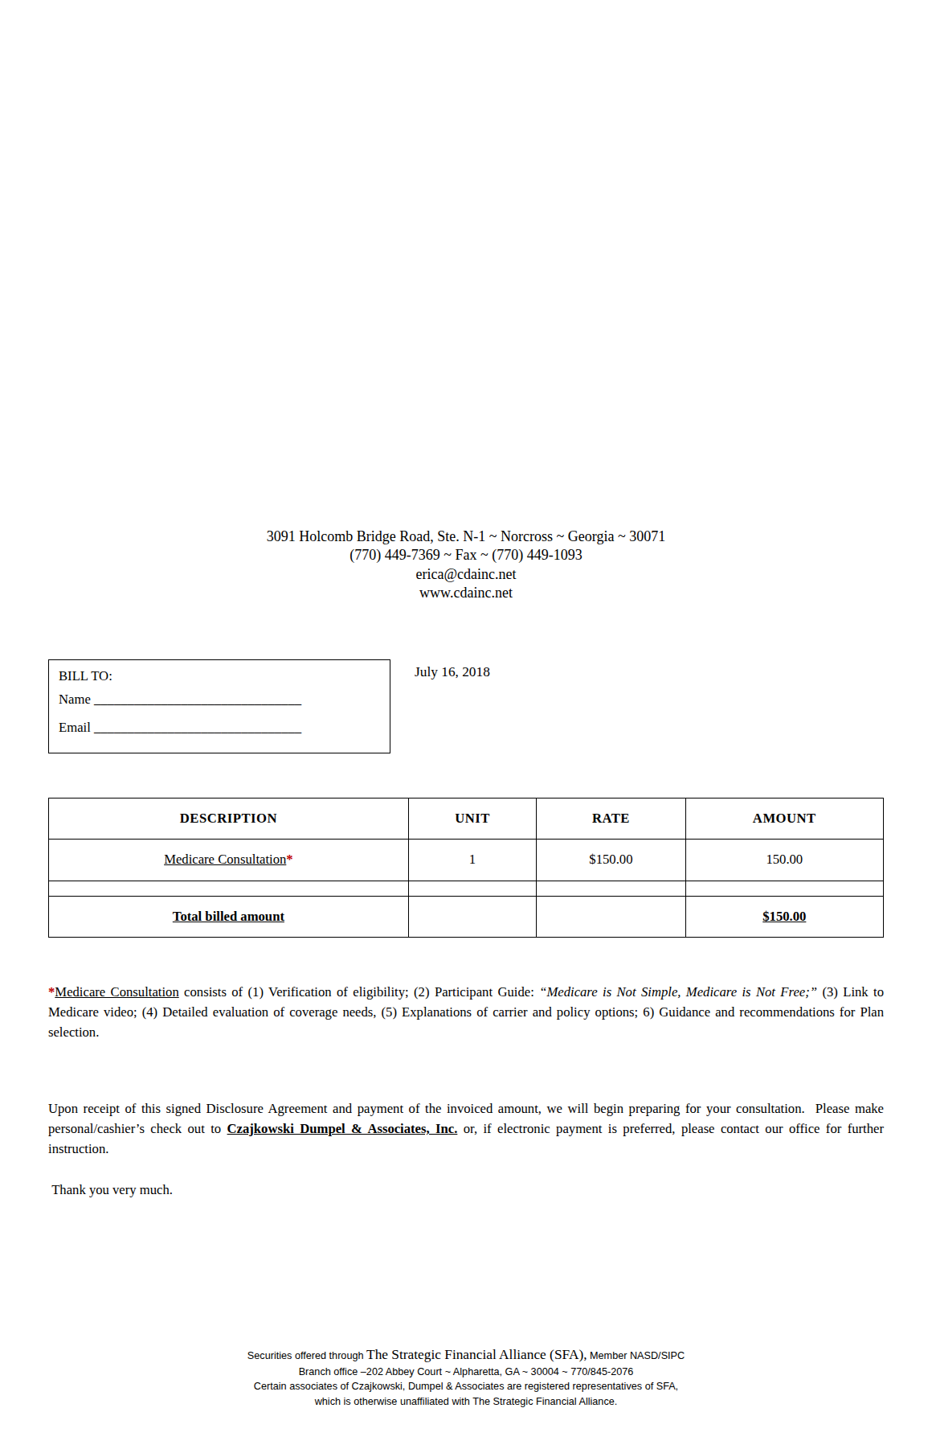3091 Holcomb Bridge Road, Ste. N-1 ~ Norcross ~ Georgia ~ 30071
(770) 449-7369 ~ Fax ~ (770) 449-1093
erica@cdainc.net
www.cdainc.net
BILL TO:
Name _______________________________
Email _______________________________
July 16, 2018
| DESCRIPTION | UNIT | RATE | AMOUNT |
| --- | --- | --- | --- |
| Medicare Consultation * | 1 | $150.00 | 150.00 |
| Total billed amount | | | $150.00 |
*Medicare Consultation consists of (1) Verification of eligibility; (2) Participant Guide: “Medicare is Not Simple, Medicare is Not Free;” (3) Link to Medicare video; (4) Detailed evaluation of coverage needs, (5) Explanations of carrier and policy options; 6) Guidance and recommendations for Plan selection.
Upon receipt of this signed Disclosure Agreement and payment of the invoiced amount, we will begin preparing for your consultation. Please make personal/cashier’s check out to Czajkowski Dumpel & Associates, Inc. or, if electronic payment is preferred, please contact our office for further instruction.
Thank you very much.
Securities offered through The Strategic Financial Alliance (SFA), Member NASD/SIPC
Branch office –202 Abbey Court ~ Alpharetta, GA ~ 30004 ~ 770/845-2076
Certain associates of Czajkowski, Dumpel & Associates are registered representatives of SFA,
which is otherwise unaffiliated with The Strategic Financial Alliance.